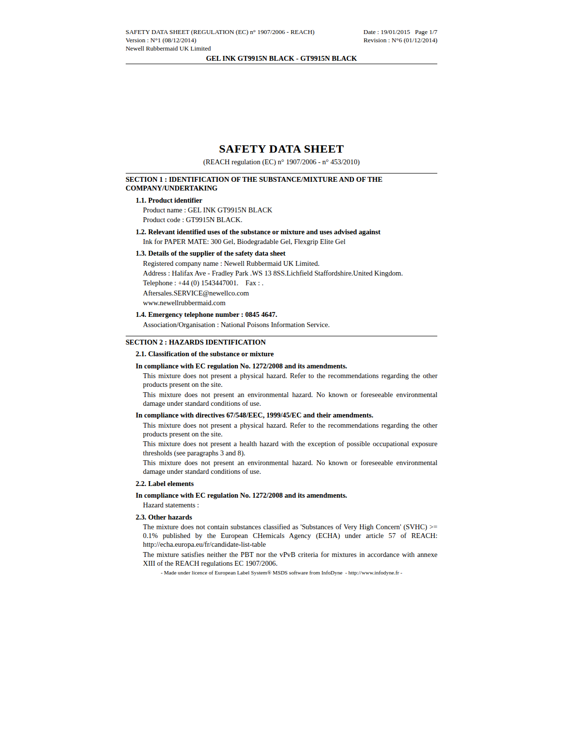SAFETY DATA SHEET (REGULATION (EC) n° 1907/2006 - REACH)
Version : N°1 (08/12/2014)
Newell Rubbermaid UK Limited
Date : 19/01/2015 Page 1/7
Revision : N°6 (01/12/2014)
GEL INK GT9915N BLACK - GT9915N BLACK
SAFETY DATA SHEET
(REACH regulation (EC) n° 1907/2006 - n° 453/2010)
SECTION 1 : IDENTIFICATION OF THE SUBSTANCE/MIXTURE AND OF THE COMPANY/UNDERTAKING
1.1. Product identifier
Product name : GEL INK GT9915N BLACK
Product code : GT9915N BLACK.
1.2. Relevant identified uses of the substance or mixture and uses advised against
Ink for PAPER MATE: 300 Gel, Biodegradable Gel, Flexgrip Elite Gel
1.3. Details of the supplier of the safety data sheet
Registered company name : Newell Rubbermaid UK Limited.
Address : Halifax Ave - Fradley Park .WS 13 8SS.Lichfield Staffordshire.United Kingdom.
Telephone : +44 (0) 1543447001. Fax : .
Aftersales.SERVICE@newellco.com
www.newellrubbermaid.com
1.4. Emergency telephone number : 0845 4647.
Association/Organisation : National Poisons Information Service.
SECTION 2 : HAZARDS IDENTIFICATION
2.1. Classification of the substance or mixture
In compliance with EC regulation No. 1272/2008 and its amendments.
This mixture does not present a physical hazard. Refer to the recommendations regarding the other products present on the site.
This mixture does not present an environmental hazard. No known or foreseeable environmental damage under standard conditions of use.
In compliance with directives 67/548/EEC, 1999/45/EC and their amendments.
This mixture does not present a physical hazard. Refer to the recommendations regarding the other products present on the site.
This mixture does not present a health hazard with the exception of possible occupational exposure thresholds (see paragraphs 3 and 8).
This mixture does not present an environmental hazard. No known or foreseeable environmental damage under standard conditions of use.
2.2. Label elements
In compliance with EC regulation No. 1272/2008 and its amendments.
Hazard statements :
2.3. Other hazards
The mixture does not contain substances classified as 'Substances of Very High Concern' (SVHC) >= 0.1% published by the European CHemicals Agency (ECHA) under article 57 of REACH: http://echa.europa.eu/fr/candidate-list-table
The mixture satisfies neither the PBT nor the vPvB criteria for mixtures in accordance with annexe XIII of the REACH regulations EC 1907/2006.
- Made under licence of European Label System® MSDS software from InfoDyne - http://www.infodyne.fr -